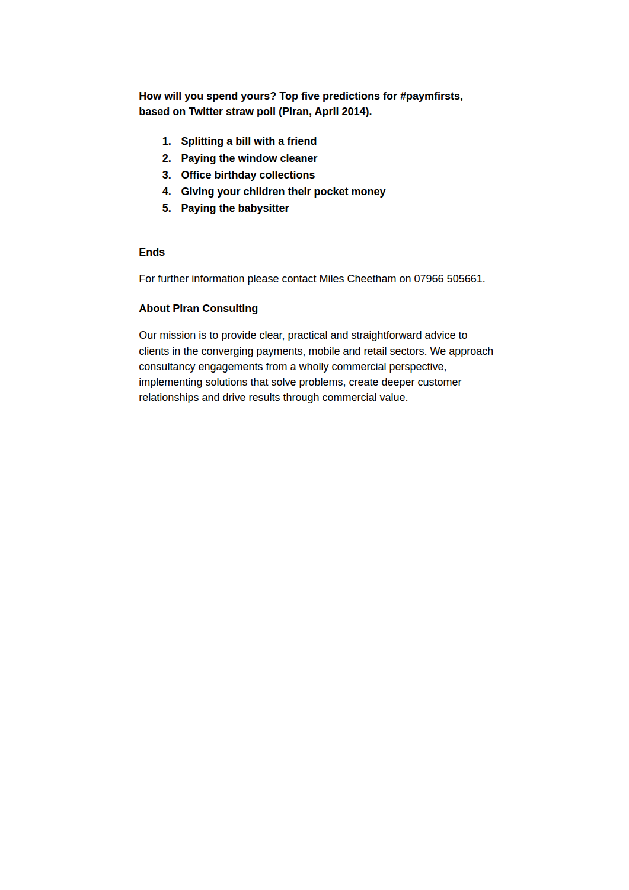How will you spend yours? Top five predictions for #paymfirsts, based on Twitter straw poll (Piran, April 2014).
Splitting a bill with a friend
Paying the window cleaner
Office birthday collections
Giving your children their pocket money
Paying the babysitter
Ends
For further information please contact Miles Cheetham on 07966 505661.
About Piran Consulting
Our mission is to provide clear, practical and straightforward advice to clients in the converging payments, mobile and retail sectors. We approach consultancy engagements from a wholly commercial perspective, implementing solutions that solve problems, create deeper customer relationships and drive results through commercial value.